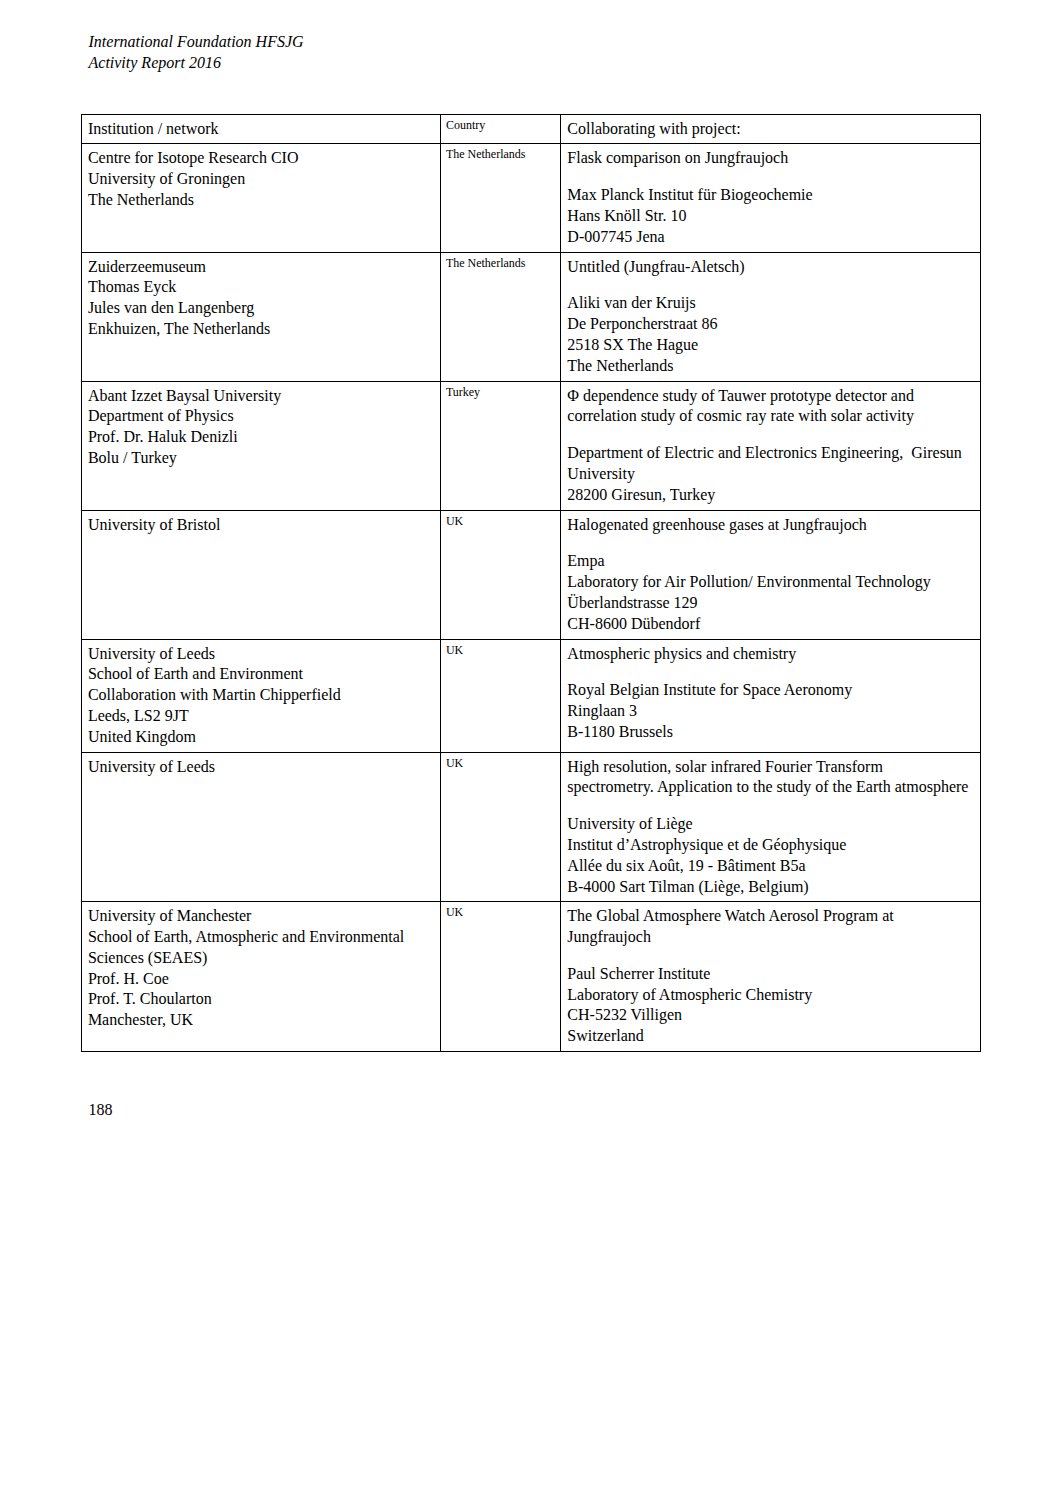International Foundation HFSJG
Activity Report 2016
| Institution / network | Country | Collaborating with project: |
| --- | --- | --- |
| Centre for Isotope Research CIO University of Groningen The Netherlands | The Netherlands | Flask comparison on Jungfraujoch Max Planck Institut für Biogeochemie Hans Knöll Str. 10 D-007745 Jena |
| Zuiderzeemuseum Thomas Eyck Jules van den Langenberg Enkhuizen, The Netherlands | The Netherlands | Untitled (Jungfrau-Aletsch) Aliki van der Kruijs De Perponcherstraat 86 2518 SX The Hague The Netherlands |
| Abant Izzet Baysal University Department of Physics Prof. Dr. Haluk Denizli Bolu / Turkey | Turkey | Φ dependence study of Tauwer prototype detector and correlation study of cosmic ray rate with solar activity Department of Electric and Electronics Engineering, Giresun University 28200 Giresun, Turkey |
| University of Bristol | UK | Halogenated greenhouse gases at Jungfraujoch Empa Laboratory for Air Pollution/ Environmental Technology Überlandstrasse 129 CH-8600 Dübendorf |
| University of Leeds School of Earth and Environment Collaboration with Martin Chipperfield Leeds, LS2 9JT United Kingdom | UK | Atmospheric physics and chemistry Royal Belgian Institute for Space Aeronomy Ringlaan 3 B-1180 Brussels |
| University of Leeds | UK | High resolution, solar infrared Fourier Transform spectrometry. Application to the study of the Earth atmosphere University of Liège Institut d’Astrophysique et de Géophysique Allée du six Août, 19 - Bâtiment B5a B-4000 Sart Tilman (Liège, Belgium) |
| University of Manchester School of Earth, Atmospheric and Environmental Sciences (SEAES) Prof. H. Coe Prof. T. Choularton Manchester, UK | UK | The Global Atmosphere Watch Aerosol Program at Jungfraujoch Paul Scherrer Institute Laboratory of Atmospheric Chemistry CH-5232 Villigen Switzerland |
188